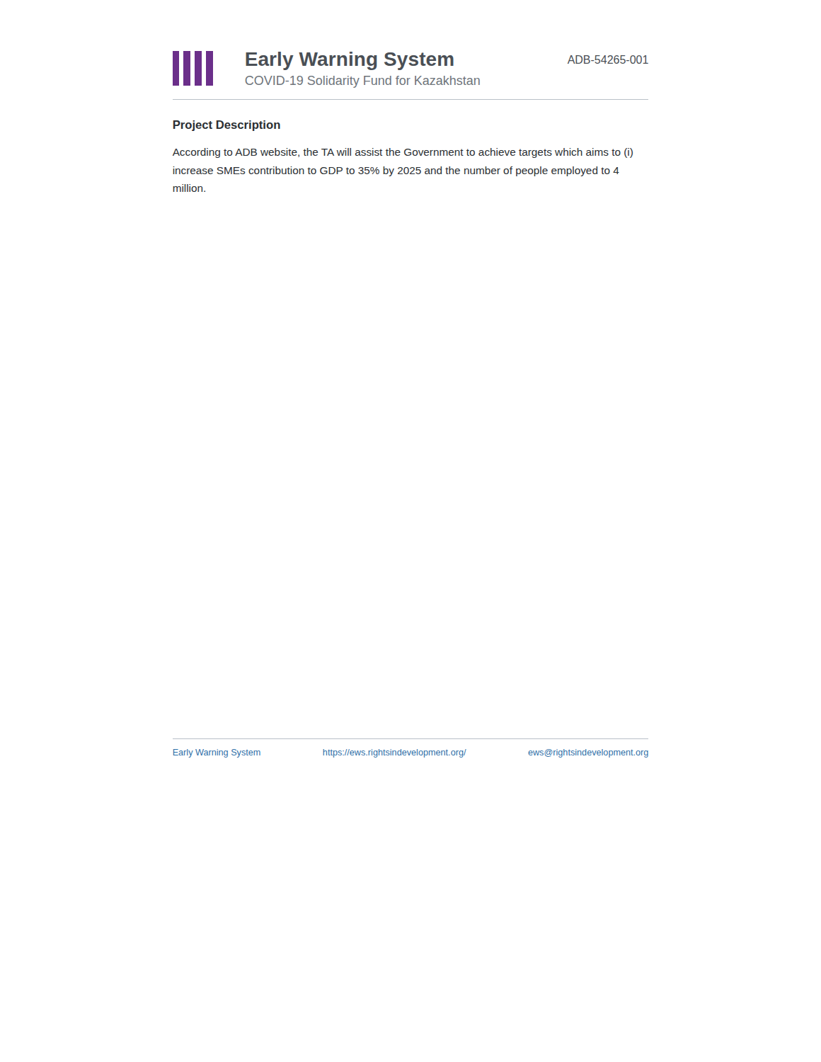Early Warning System
COVID-19 Solidarity Fund for Kazakhstan
ADB-54265-001
Project Description
According to ADB website, the TA will assist the Government to achieve targets which aims to (i) increase SMEs contribution to GDP to 35% by 2025 and the number of people employed to 4 million.
Early Warning System https://ews.rightsindevelopment.org/ ews@rightsindevelopment.org